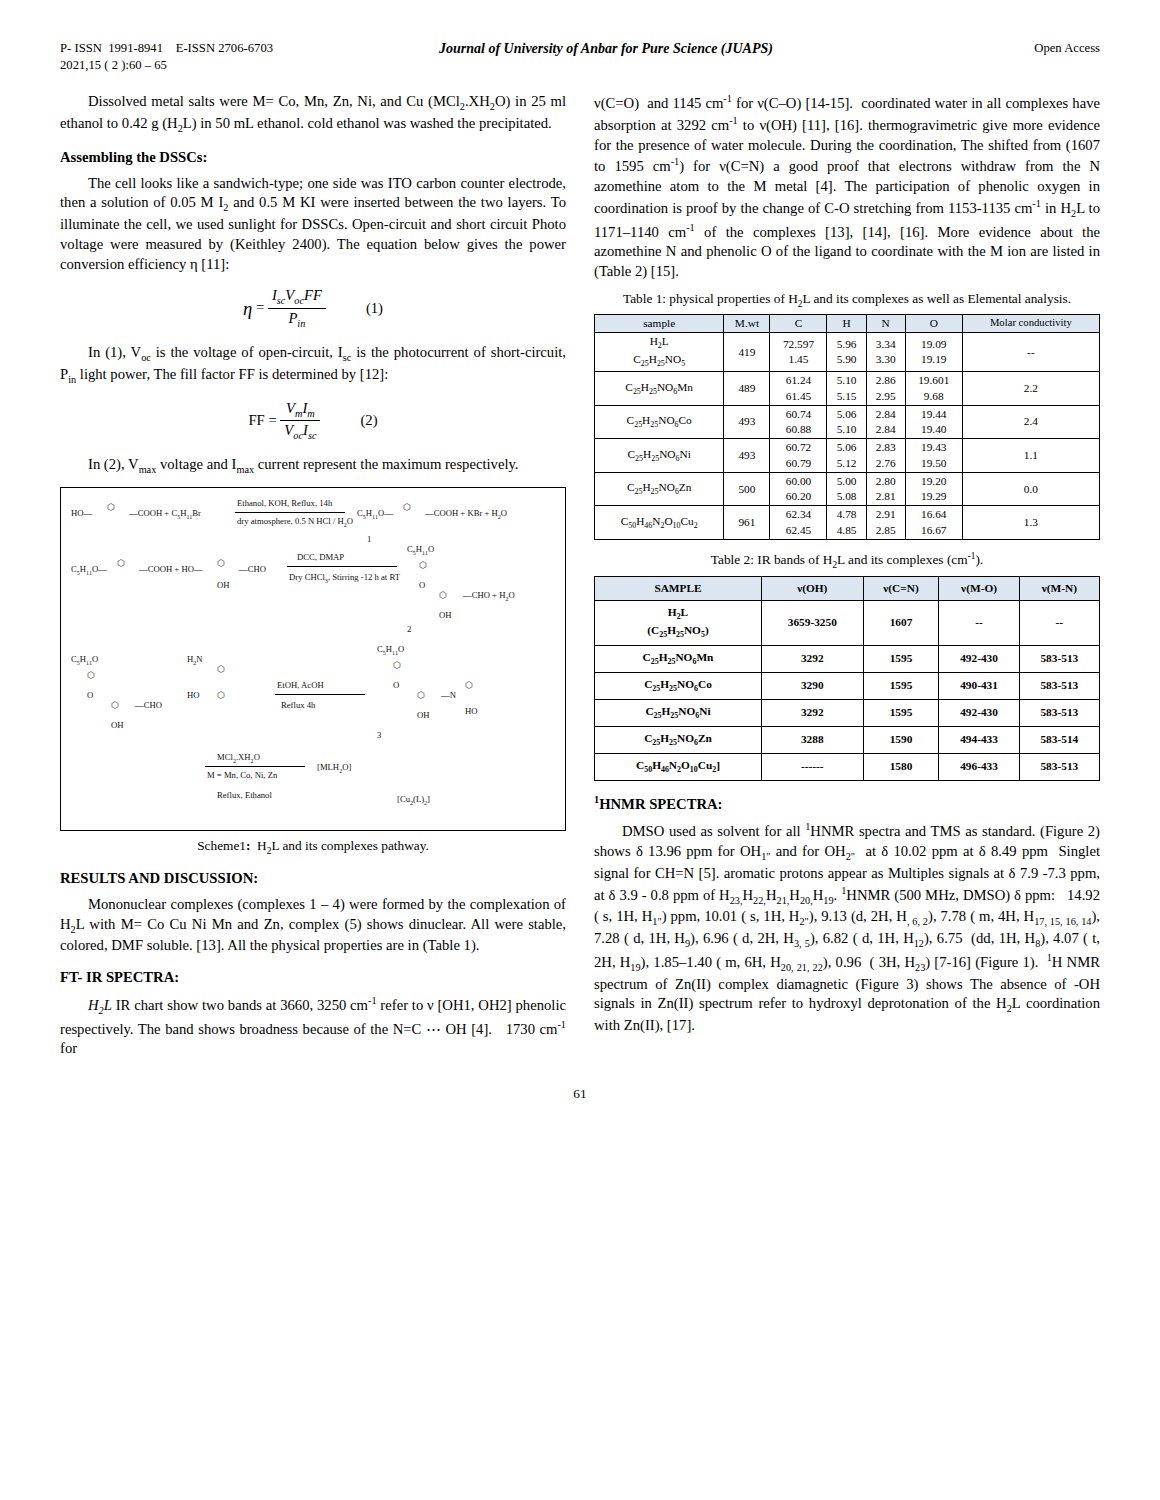P- ISSN 1991-8941 E-ISSN 2706-6703
2021,15 ( 2 ):60 – 65
Journal of University of Anbar for Pure Science (JUAPS)
Open Access
Dissolved metal salts were M= Co, Mn, Zn, Ni, and Cu (MCl2.XH2O) in 25 ml ethanol to 0.42 g (H2L) in 50 mL ethanol. cold ethanol was washed the precipitated.
Assembling the DSSCs:
The cell looks like a sandwich-type; one side was ITO carbon counter electrode, then a solution of 0.05 M I2 and 0.5 M KI were inserted between the two layers. To illuminate the cell, we used sunlight for DSSCs. Open-circuit and short circuit Photo voltage were measured by (Keithley 2400). The equation below gives the power conversion efficiency η [11]:
η = IscVocFF Pin (1)
In (1), Voc is the voltage of open-circuit, Isc is the photocurrent of short-circuit, Pin light power, The fill factor FF is determined by [12]:
FF = VmIm VocIsc (2)
In (2), Vmax voltage and Imax current represent the maximum respectively.
HO— ⬡ —COOH + C5H11Br Ethanol, KOH, Reflux, 14h dry atmosphere, 0.5 N HCl / H2O C5H11O— ⬡ —COOH + KBr + H2O 1 C5H11O— ⬡ —COOH + HO— ⬡ —CHO OH DCC, DMAP Dry CHCl3, Stirring -12 h at RT C5H11O ⬡ O ⬡ —CHO + H2O OH 2 C5H11O ⬡ O ⬡ —CHO OH H2N ⬡ HO ⬡ EtOH, AcOH Reflux 4h C5H11O ⬡ O ⬡ —N ⬡ HO OH 3 MCl2.XH2O M = Mn, Co, Ni, Zn Reflux, Ethanol [MLH2O] [Cu2(L)2]
Scheme1: H2L and its complexes pathway.
RESULTS AND DISCUSSION:
Mononuclear complexes (complexes 1 – 4) were formed by the complexation of H2L with M= Co Cu Ni Mn and Zn, complex (5) shows dinuclear. All were stable, colored, DMF soluble. [13]. All the physical properties are in (Table 1).
FT- IR SPECTRA:
H2L IR chart show two bands at 3660, 3250 cm-1 refer to ν [OH1, OH2] phenolic respectively. The band shows broadness because of the N=C ⋯ OH [4]. 1730 cm-1 for
ν(C=O) and 1145 cm-1 for ν(C–O) [14-15]. coordinated water in all complexes have absorption at 3292 cm-1 to ν(OH) [11], [16]. thermogravimetric give more evidence for the presence of water molecule. During the coordination, The shifted from (1607 to 1595 cm-1) for ν(C=N) a good proof that electrons withdraw from the N azomethine atom to the M metal [4]. The participation of phenolic oxygen in coordination is proof by the change of C-O stretching from 1153-1135 cm-1 in H2L to 1171–1140 cm-1 of the complexes [13], [14], [16]. More evidence about the azomethine N and phenolic O of the ligand to coordinate with the M ion are listed in (Table 2) [15].
Table 1: physical properties of H2L and its complexes as well as Elemental analysis.
| sample | M.wt | C | H | N | O | Molar conductivity |
| --- | --- | --- | --- | --- | --- | --- |
| H 2 L C 25 H 25 NO 5 | 419 | 72.597 1.45 | 5.96 5.90 | 3.34 3.30 | 19.09 19.19 | -- |
| C 25 H 25 NO 6 Mn | 489 | 61.24 61.45 | 5.10 5.15 | 2.86 2.95 | 19.601 9.68 | 2.2 |
| C 25 H 25 NO 6 Co | 493 | 60.74 60.88 | 5.06 5.10 | 2.84 2.84 | 19.44 19.40 | 2.4 |
| C 25 H 25 NO 6 Ni | 493 | 60.72 60.79 | 5.06 5.12 | 2.83 2.76 | 19.43 19.50 | 1.1 |
| C 25 H 25 NO 6 Zn | 500 | 60.00 60.20 | 5.00 5.08 | 2.80 2.81 | 19.20 19.29 | 0.0 |
| C 50 H 46 N 2 O 10 Cu 2 | 961 | 62.34 62.45 | 4.78 4.85 | 2.91 2.85 | 16.64 16.67 | 1.3 |
Table 2: IR bands of H2L and its complexes (cm-1).
| SAMPLE | ν(OH) | ν(C=N) | ν(M-O) | ν(M-N) |
| --- | --- | --- | --- | --- |
| H 2 L (C 25 H 25 NO 5 ) | 3659-3250 | 1607 | -- | -- |
| C 25 H 25 NO 6 Mn | 3292 | 1595 | 492-430 | 583-513 |
| C 25 H 25 NO 6 Co | 3290 | 1595 | 490-431 | 583-513 |
| C 25 H 25 NO 6 Ni | 3292 | 1595 | 492-430 | 583-513 |
| C 25 H 25 NO 6 Zn | 3288 | 1590 | 494-433 | 583-514 |
| C 50 H 46 N 2 O 10 Cu 2 ] | ------ | 1580 | 496-433 | 583-513 |
1HNMR SPECTRA:
DMSO used as solvent for all 1HNMR spectra and TMS as standard. (Figure 2) shows δ 13.96 ppm for OH1" and for OH2" at δ 10.02 ppm at δ 8.49 ppm Singlet signal for CH=N [5]. aromatic protons appear as Multiples signals at δ 7.9 -7.3 ppm, at δ 3.9 - 0.8 ppm of H23,H22,H21,H20,H19. 1HNMR (500 MHz, DMSO) δ ppm: 14.92 ( s, 1H, H1") ppm, 10.01 ( s, 1H, H2"), 9.13 (d, 2H, H, 6, 2), 7.78 ( m, 4H, H17, 15, 16, 14), 7.28 ( d, 1H, H9), 6.96 ( d, 2H, H3, 5), 6.82 ( d, 1H, H12), 6.75 (dd, 1H, H8), 4.07 ( t, 2H, H19), 1.85–1.40 ( m, 6H, H20, 21, 22), 0.96 ( 3H, H23) [7-16] (Figure 1). 1H NMR spectrum of Zn(II) complex diamagnetic (Figure 3) shows The absence of -OH signals in Zn(II) spectrum refer to hydroxyl deprotonation of the H2L coordination with Zn(II), [17].
61